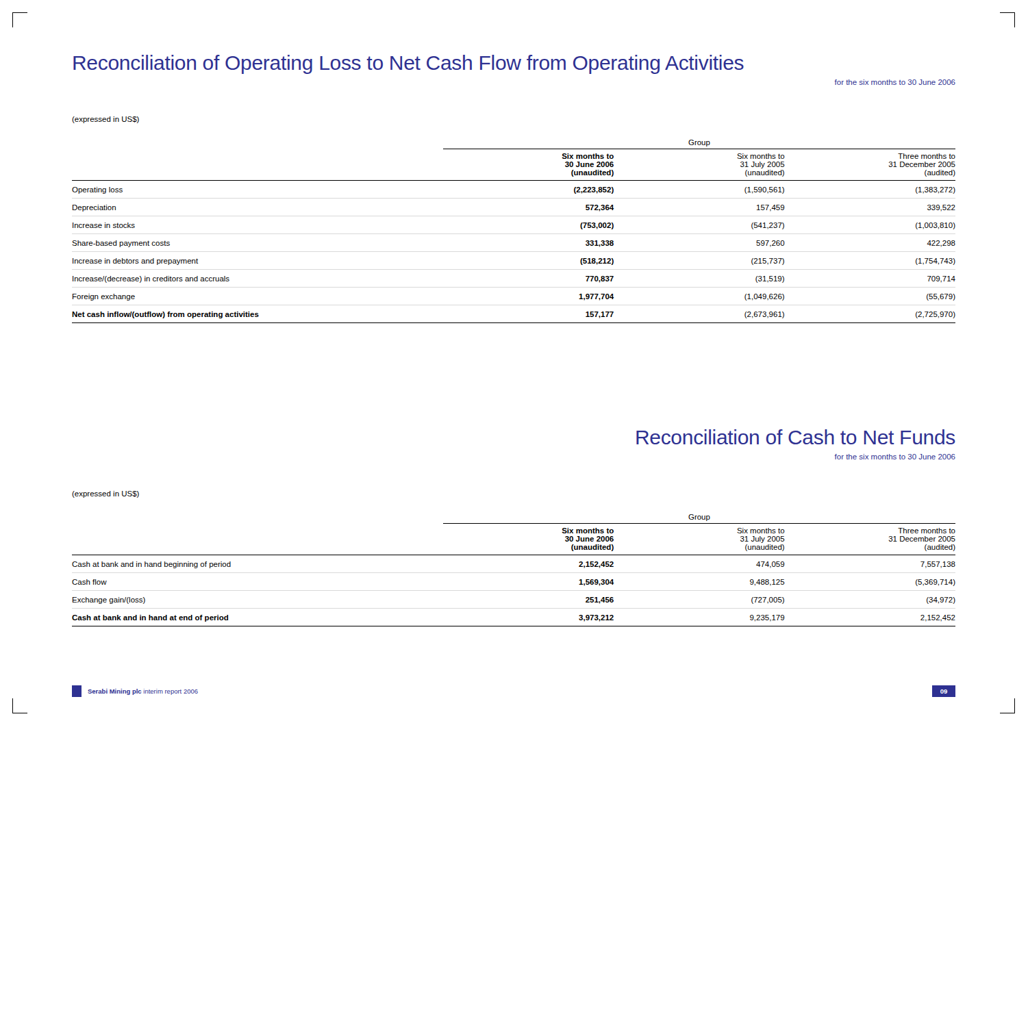Reconciliation of Operating Loss to Net Cash Flow from Operating Activities
for the six months to 30 June 2006
(expressed in US$)
| | Group |
| --- | --- |
| | Six months to 30 June 2006 (unaudited) | Six months to 31 July 2005 (unaudited) | Three months to 31 December 2005 (audited) |
| Operating loss | (2,223,852) | (1,590,561) | (1,383,272) |
| Depreciation | 572,364 | 157,459 | 339,522 |
| Increase in stocks | (753,002) | (541,237) | (1,003,810) |
| Share-based payment costs | 331,338 | 597,260 | 422,298 |
| Increase in debtors and prepayment | (518,212) | (215,737) | (1,754,743) |
| Increase/(decrease) in creditors and accruals | 770,837 | (31,519) | 709,714 |
| Foreign exchange | 1,977,704 | (1,049,626) | (55,679) |
| Net cash inflow/(outflow) from operating activities | 157,177 | (2,673,961) | (2,725,970) |
Reconciliation of Cash to Net Funds
for the six months to 30 June 2006
(expressed in US$)
| | Group |
| --- | --- |
| | Six months to 30 June 2006 (unaudited) | Six months to 31 July 2005 (unaudited) | Three months to 31 December 2005 (audited) |
| Cash at bank and in hand beginning of period | 2,152,452 | 474,059 | 7,557,138 |
| Cash flow | 1,569,304 | 9,488,125 | (5,369,714) |
| Exchange gain/(loss) | 251,456 | (727,005) | (34,972) |
| Cash at bank and in hand at end of period | 3,973,212 | 9,235,179 | 2,152,452 |
Serabi Mining plc interim report 2006
09